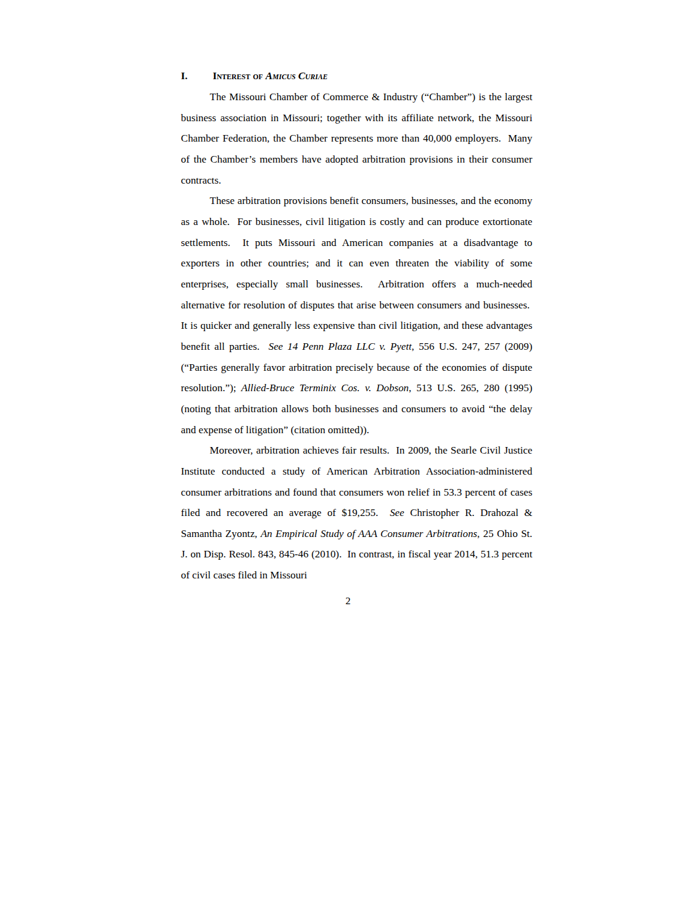I. Interest of Amicus Curiae
The Missouri Chamber of Commerce & Industry (“Chamber”) is the largest business association in Missouri; together with its affiliate network, the Missouri Chamber Federation, the Chamber represents more than 40,000 employers. Many of the Chamber’s members have adopted arbitration provisions in their consumer contracts.
These arbitration provisions benefit consumers, businesses, and the economy as a whole. For businesses, civil litigation is costly and can produce extortionate settlements. It puts Missouri and American companies at a disadvantage to exporters in other countries; and it can even threaten the viability of some enterprises, especially small businesses. Arbitration offers a much-needed alternative for resolution of disputes that arise between consumers and businesses. It is quicker and generally less expensive than civil litigation, and these advantages benefit all parties. See 14 Penn Plaza LLC v. Pyett, 556 U.S. 247, 257 (2009) (“Parties generally favor arbitration precisely because of the economies of dispute resolution.”); Allied-Bruce Terminix Cos. v. Dobson, 513 U.S. 265, 280 (1995) (noting that arbitration allows both businesses and consumers to avoid “the delay and expense of litigation” (citation omitted)).
Moreover, arbitration achieves fair results. In 2009, the Searle Civil Justice Institute conducted a study of American Arbitration Association-administered consumer arbitrations and found that consumers won relief in 53.3 percent of cases filed and recovered an average of $19,255. See Christopher R. Drahozal & Samantha Zyontz, An Empirical Study of AAA Consumer Arbitrations, 25 Ohio St. J. on Disp. Resol. 843, 845-46 (2010). In contrast, in fiscal year 2014, 51.3 percent of civil cases filed in Missouri
2